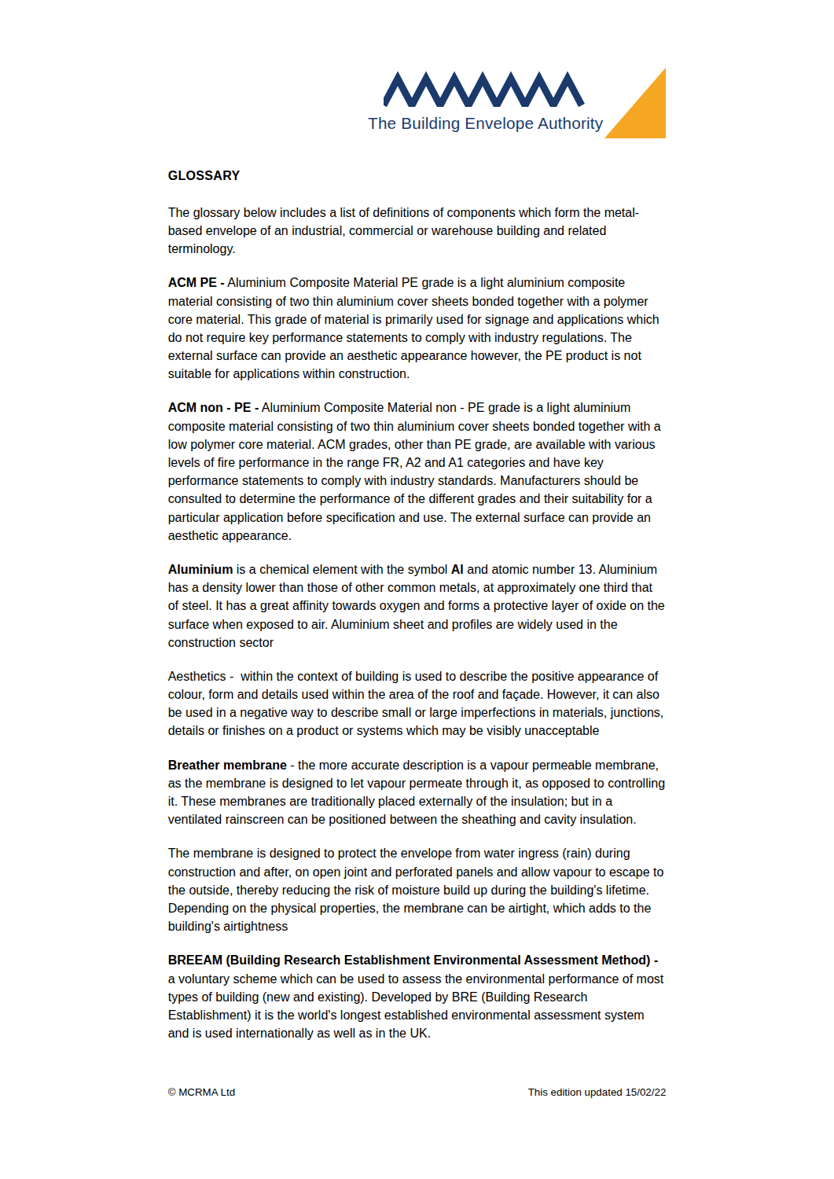The Building Envelope Authority
GLOSSARY
The glossary below includes a list of definitions of components which form the metal-based envelope of an industrial, commercial or warehouse building and related terminology.
ACM PE - Aluminium Composite Material PE grade is a light aluminium composite material consisting of two thin aluminium cover sheets bonded together with a polymer core material. This grade of material is primarily used for signage and applications which do not require key performance statements to comply with industry regulations. The external surface can provide an aesthetic appearance however, the PE product is not suitable for applications within construction.
ACM non - PE - Aluminium Composite Material non - PE grade is a light aluminium composite material consisting of two thin aluminium cover sheets bonded together with a low polymer core material. ACM grades, other than PE grade, are available with various levels of fire performance in the range FR, A2 and A1 categories and have key performance statements to comply with industry standards. Manufacturers should be consulted to determine the performance of the different grades and their suitability for a particular application before specification and use. The external surface can provide an aesthetic appearance.
Aluminium is a chemical element with the symbol Al and atomic number 13. Aluminium has a density lower than those of other common metals, at approximately one third that of steel. It has a great affinity towards oxygen and forms a protective layer of oxide on the surface when exposed to air. Aluminium sheet and profiles are widely used in the construction sector
Aesthetics - within the context of building is used to describe the positive appearance of colour, form and details used within the area of the roof and façade. However, it can also be used in a negative way to describe small or large imperfections in materials, junctions, details or finishes on a product or systems which may be visibly unacceptable
Breather membrane - the more accurate description is a vapour permeable membrane, as the membrane is designed to let vapour permeate through it, as opposed to controlling it. These membranes are traditionally placed externally of the insulation; but in a ventilated rainscreen can be positioned between the sheathing and cavity insulation.
The membrane is designed to protect the envelope from water ingress (rain) during construction and after, on open joint and perforated panels and allow vapour to escape to the outside, thereby reducing the risk of moisture build up during the building's lifetime. Depending on the physical properties, the membrane can be airtight, which adds to the building's airtightness
BREEAM (Building Research Establishment Environmental Assessment Method) - a voluntary scheme which can be used to assess the environmental performance of most types of building (new and existing). Developed by BRE (Building Research Establishment) it is the world's longest established environmental assessment system and is used internationally as well as in the UK.
© MCRMA Ltd This edition updated 15/02/22